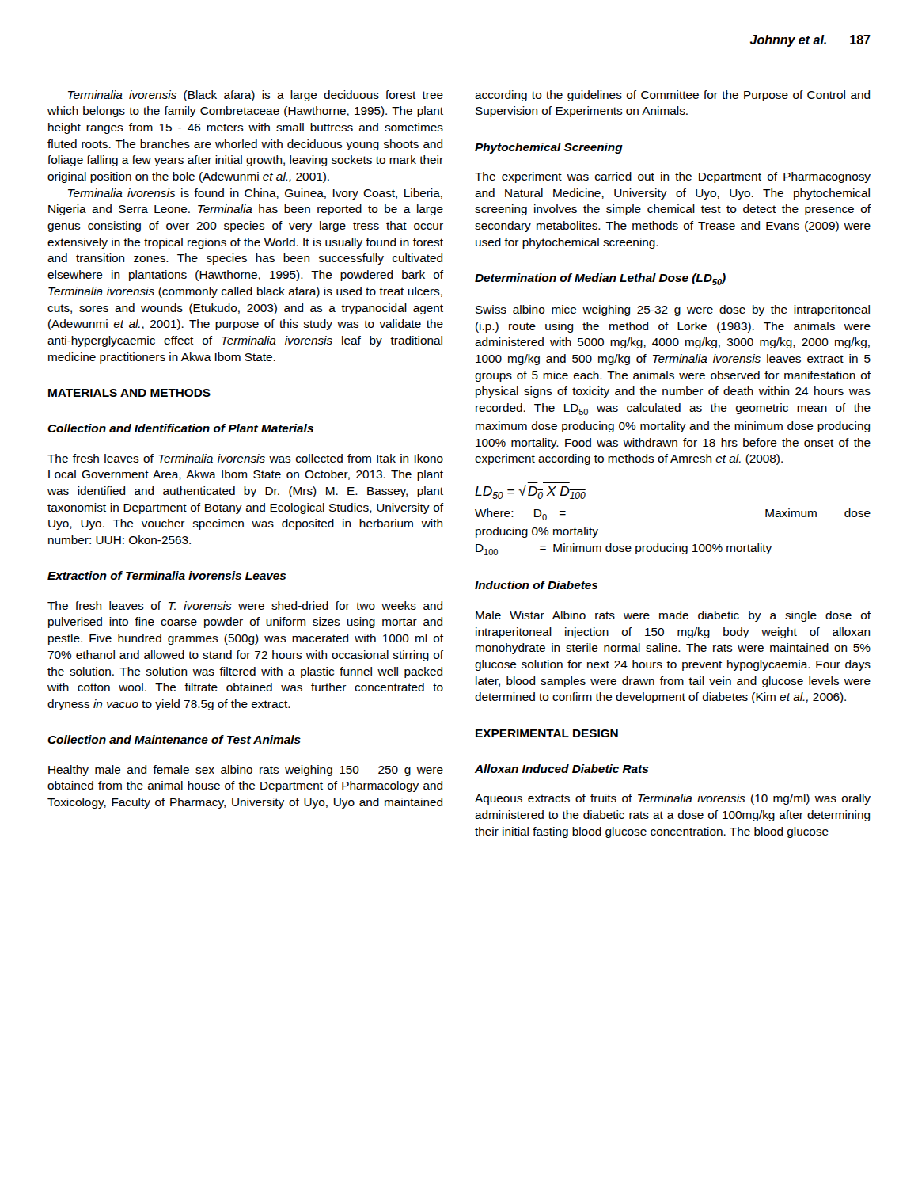Johnny et al.187
Terminalia ivorensis (Black afara) is a large deciduous forest tree which belongs to the family Combretaceae (Hawthorne, 1995). The plant height ranges from 15 - 46 meters with small buttress and sometimes fluted roots. The branches are whorled with deciduous young shoots and foliage falling a few years after initial growth, leaving sockets to mark their original position on the bole (Adewunmi et al., 2001).
Terminalia ivorensis is found in China, Guinea, Ivory Coast, Liberia, Nigeria and Serra Leone. Terminalia has been reported to be a large genus consisting of over 200 species of very large tress that occur extensively in the tropical regions of the World. It is usually found in forest and transition zones. The species has been successfully cultivated elsewhere in plantations (Hawthorne, 1995). The powdered bark of Terminalia ivorensis (commonly called black afara) is used to treat ulcers, cuts, sores and wounds (Etukudo, 2003) and as a trypanocidal agent (Adewunmi et al., 2001). The purpose of this study was to validate the anti-hyperglycaemic effect of Terminalia ivorensis leaf by traditional medicine practitioners in Akwa Ibom State.
Materials and Methods
Collection and Identification of Plant Materials
The fresh leaves of Terminalia ivorensis was collected from Itak in Ikono Local Government Area, Akwa Ibom State on October, 2013. The plant was identified and authenticated by Dr. (Mrs) M. E. Bassey, plant taxonomist in Department of Botany and Ecological Studies, University of Uyo, Uyo. The voucher specimen was deposited in herbarium with number: UUH: Okon-2563.
Extraction of Terminalia ivorensis Leaves
The fresh leaves of T. ivorensis were shed-dried for two weeks and pulverised into fine coarse powder of uniform sizes using mortar and pestle. Five hundred grammes (500g) was macerated with 1000 ml of 70% ethanol and allowed to stand for 72 hours with occasional stirring of the solution. The solution was filtered with a plastic funnel well packed with cotton wool. The filtrate obtained was further concentrated to dryness in vacuo to yield 78.5g of the extract.
Collection and Maintenance of Test Animals
Healthy male and female sex albino rats weighing 150 – 250 g were obtained from the animal house of the Department of Pharmacology and Toxicology, Faculty of Pharmacy, University of Uyo, Uyo and maintained according to the guidelines of Committee for the Purpose of Control and Supervision of Experiments on Animals.
Phytochemical Screening
The experiment was carried out in the Department of Pharmacognosy and Natural Medicine, University of Uyo, Uyo. The phytochemical screening involves the simple chemical test to detect the presence of secondary metabolites. The methods of Trease and Evans (2009) were used for phytochemical screening.
Determination of Median Lethal Dose (LD50)
Swiss albino mice weighing 25-32 g were dose by the intraperitoneal (i.p.) route using the method of Lorke (1983). The animals were administered with 5000 mg/kg, 4000 mg/kg, 3000 mg/kg, 2000 mg/kg, 1000 mg/kg and 500 mg/kg of Terminalia ivorensis leaves extract in 5 groups of 5 mice each. The animals were observed for manifestation of physical signs of toxicity and the number of death within 24 hours was recorded. The LD50 was calculated as the geometric mean of the maximum dose producing 0% mortality and the minimum dose producing 100% mortality. Food was withdrawn for 18 hrs before the onset of the experiment according to methods of Amresh et al. (2008).
LD50 = √D0 X D100
| Where: | D 0 | = | Maximum dose |
| producing 0% mortality |
| D 100 | = | Minimum dose producing 100% mortality |
Induction of Diabetes
Male Wistar Albino rats were made diabetic by a single dose of intraperitoneal injection of 150 mg/kg body weight of alloxan monohydrate in sterile normal saline. The rats were maintained on 5% glucose solution for next 24 hours to prevent hypoglycaemia. Four days later, blood samples were drawn from tail vein and glucose levels were determined to confirm the development of diabetes (Kim et al., 2006).
Experimental Design
Alloxan Induced Diabetic Rats
Aqueous extracts of fruits of Terminalia ivorensis (10 mg/ml) was orally administered to the diabetic rats at a dose of 100mg/kg after determining their initial fasting blood glucose concentration. The blood glucose